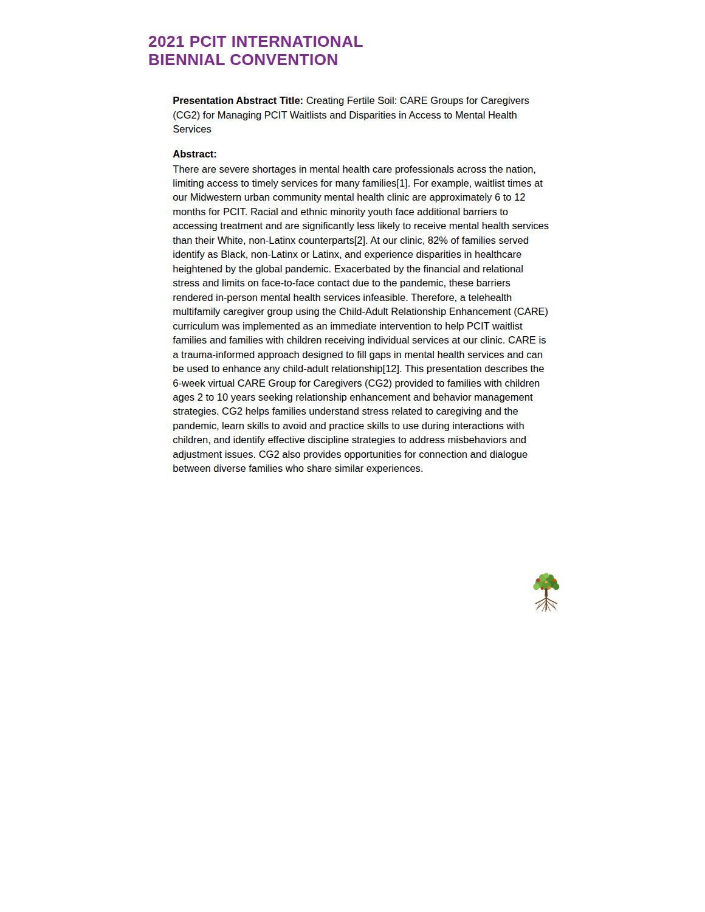2021 PCIT International Biennial Convention
Presentation Abstract Title: Creating Fertile Soil: CARE Groups for Caregivers (CG2) for Managing PCIT Waitlists and Disparities in Access to Mental Health Services
Abstract:
There are severe shortages in mental health care professionals across the nation, limiting access to timely services for many families[1]. For example, waitlist times at our Midwestern urban community mental health clinic are approximately 6 to 12 months for PCIT. Racial and ethnic minority youth face additional barriers to accessing treatment and are significantly less likely to receive mental health services than their White, non-Latinx counterparts[2]. At our clinic, 82% of families served identify as Black, non-Latinx or Latinx, and experience disparities in healthcare heightened by the global pandemic. Exacerbated by the financial and relational stress and limits on face-to-face contact due to the pandemic, these barriers rendered in-person mental health services infeasible. Therefore, a telehealth multifamily caregiver group using the Child-Adult Relationship Enhancement (CARE) curriculum was implemented as an immediate intervention to help PCIT waitlist families and families with children receiving individual services at our clinic. CARE is a trauma-informed approach designed to fill gaps in mental health services and can be used to enhance any child-adult relationship[12]. This presentation describes the 6-week virtual CARE Group for Caregivers (CG2) provided to families with children ages 2 to 10 years seeking relationship enhancement and behavior management strategies. CG2 helps families understand stress related to caregiving and the pandemic, learn skills to avoid and practice skills to use during interactions with children, and identify effective discipline strategies to address misbehaviors and adjustment issues. CG2 also provides opportunities for connection and dialogue between diverse families who share similar experiences.
Tree with roots logo